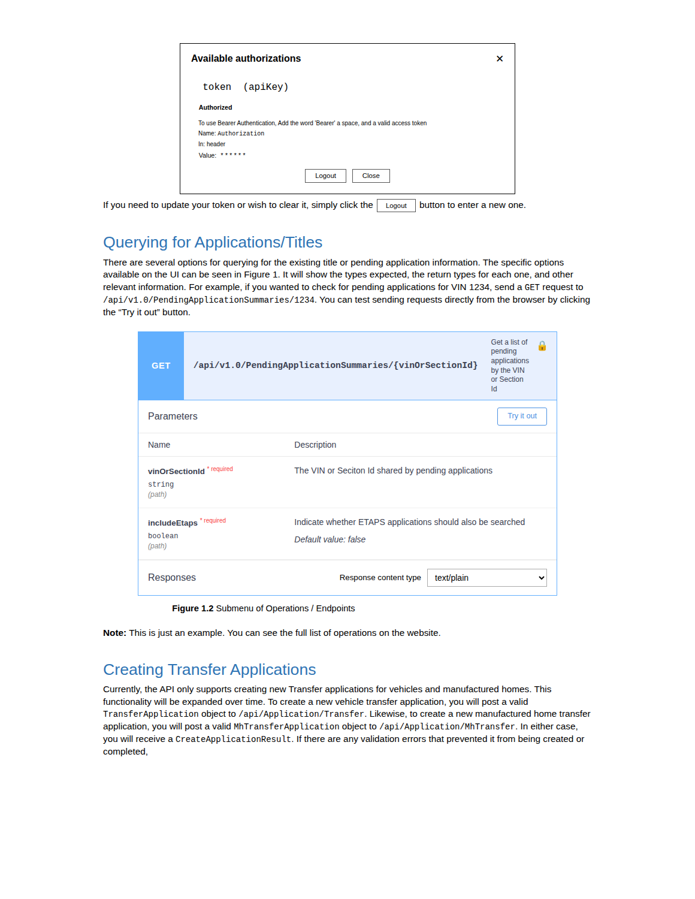Available authorizations ✕
token (apiKey)
Authorized
To use Bearer Authentication, Add the word 'Bearer' a space, and a valid access token
Name: Authorization
In: header
Value:******
Logout Close
If you need to update your token or wish to clear it, simply click the Logout button to enter a new one.
Querying for Applications/Titles
There are several options for querying for the existing title or pending application information. The specific options available on the UI can be seen in Figure 1. It will show the types expected, the return types for each one, and other relevant information. For example, if you wanted to check for pending applications for VIN 1234, send a GET request to /api/v1.0/PendingApplicationSummaries/1234. You can test sending requests directly from the browser by clicking the “Try it out” button.
GET
/api/v1.0/PendingApplicationSummaries/{vinOrSectionId}
Get a list of pending applications by the VIN or Section Id
🔒
Parameters Try it out
| Name | Description |
| --- | --- |
| vinOrSectionId * required string (path) | The VIN or Seciton Id shared by pending applications |
| includeEtaps * required boolean (path) | Indicate whether ETAPS applications should also be searched Default value : false |
Responses Response content type text/plain
Figure 1.2 Submenu of Operations / Endpoints
Note: This is just an example. You can see the full list of operations on the website.
Creating Transfer Applications
Currently, the API only supports creating new Transfer applications for vehicles and manufactured homes. This functionality will be expanded over time. To create a new vehicle transfer application, you will post a valid TransferApplication object to /api/Application/Transfer. Likewise, to create a new manufactured home transfer application, you will post a valid MhTransferApplication object to /api/Application/MhTransfer. In either case, you will receive a CreateApplicationResult. If there are any validation errors that prevented it from being created or completed,